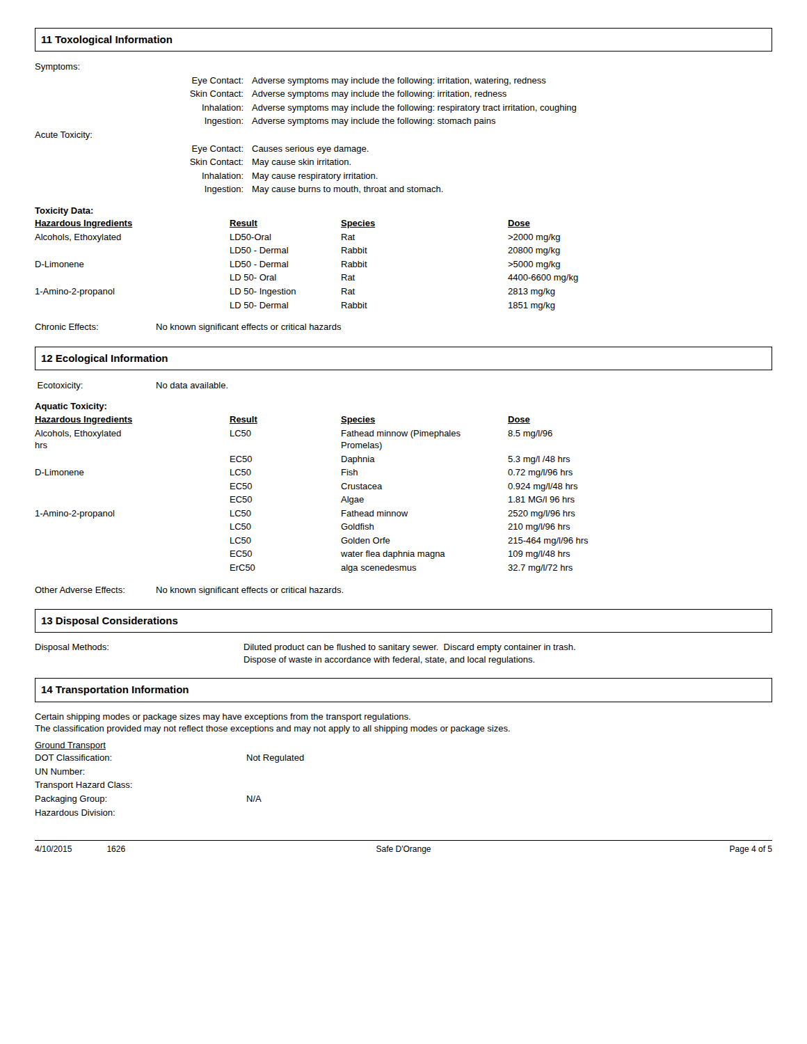11 Toxological Information
| Symptoms: |
| Eye Contact: | Adverse symptoms may include the following: irritation, watering, redness |
| Skin Contact: | Adverse symptoms may include the following: irritation, redness |
| Inhalation: | Adverse symptoms may include the following: respiratory tract irritation, coughing |
| Ingestion: | Adverse symptoms may include the following: stomach pains |
| Acute Toxicity: |
| Eye Contact: | Causes serious eye damage. |
| Skin Contact: | May cause skin irritation. |
| Inhalation: | May cause respiratory irritation. |
| Ingestion: | May cause burns to mouth, throat and stomach. |
Toxicity Data:
| Hazardous Ingredients | Result | Species | Dose |
| Alcohols, Ethoxylated | LD50-Oral | Rat | >2000 mg/kg |
| | LD50 - Dermal | Rabbit | 20800 mg/kg |
| D-Limonene | LD50 - Dermal | Rabbit | >5000 mg/kg |
| | LD 50- Oral | Rat | 4400-6600 mg/kg |
| 1-Amino-2-propanol | LD 50- Ingestion | Rat | 2813 mg/kg |
| | LD 50- Dermal | Rabbit | 1851 mg/kg |
| Chronic Effects: | No known significant effects or critical hazards |
12 Ecological Information
| Ecotoxicity: | No data available. |
Aquatic Toxicity:
| Hazardous Ingredients | Result | Species | Dose |
| Alcohols, Ethoxylated hrs | LC50 | Fathead minnow (Pimephales Promelas) | 8.5 mg/l/96 |
| | EC50 | Daphnia | 5.3 mg/l /48 hrs |
| D-Limonene | LC50 | Fish | 0.72 mg/l/96 hrs |
| | EC50 | Crustacea | 0.924 mg/l/48 hrs |
| | EC50 | Algae | 1.81 MG/l 96 hrs |
| 1-Amino-2-propanol | LC50 | Fathead minnow | 2520 mg/l/96 hrs |
| | LC50 | Goldfish | 210 mg/l/96 hrs |
| | LC50 | Golden Orfe | 215-464 mg/l/96 hrs |
| | EC50 | water flea daphnia magna | 109 mg/l/48 hrs |
| | ErC50 | alga scenedesmus | 32.7 mg/l/72 hrs |
| Other Adverse Effects: | No known significant effects or critical hazards. |
13 Disposal Considerations
Disposal Methods:
Diluted product can be flushed to sanitary sewer. Discard empty container in trash.
Dispose of waste in accordance with federal, state, and local regulations.
14 Transportation Information
Certain shipping modes or package sizes may have exceptions from the transport regulations.
The classification provided may not reflect those exceptions and may not apply to all shipping modes or package sizes.
Ground Transport
| DOT Classification: | Not Regulated |
| UN Number: | |
| Transport Hazard Class: | |
| Packaging Group: | N/A |
| Hazardous Division: | |
4/10/2015 1626
Safe D'Orange
Page 4 of 5